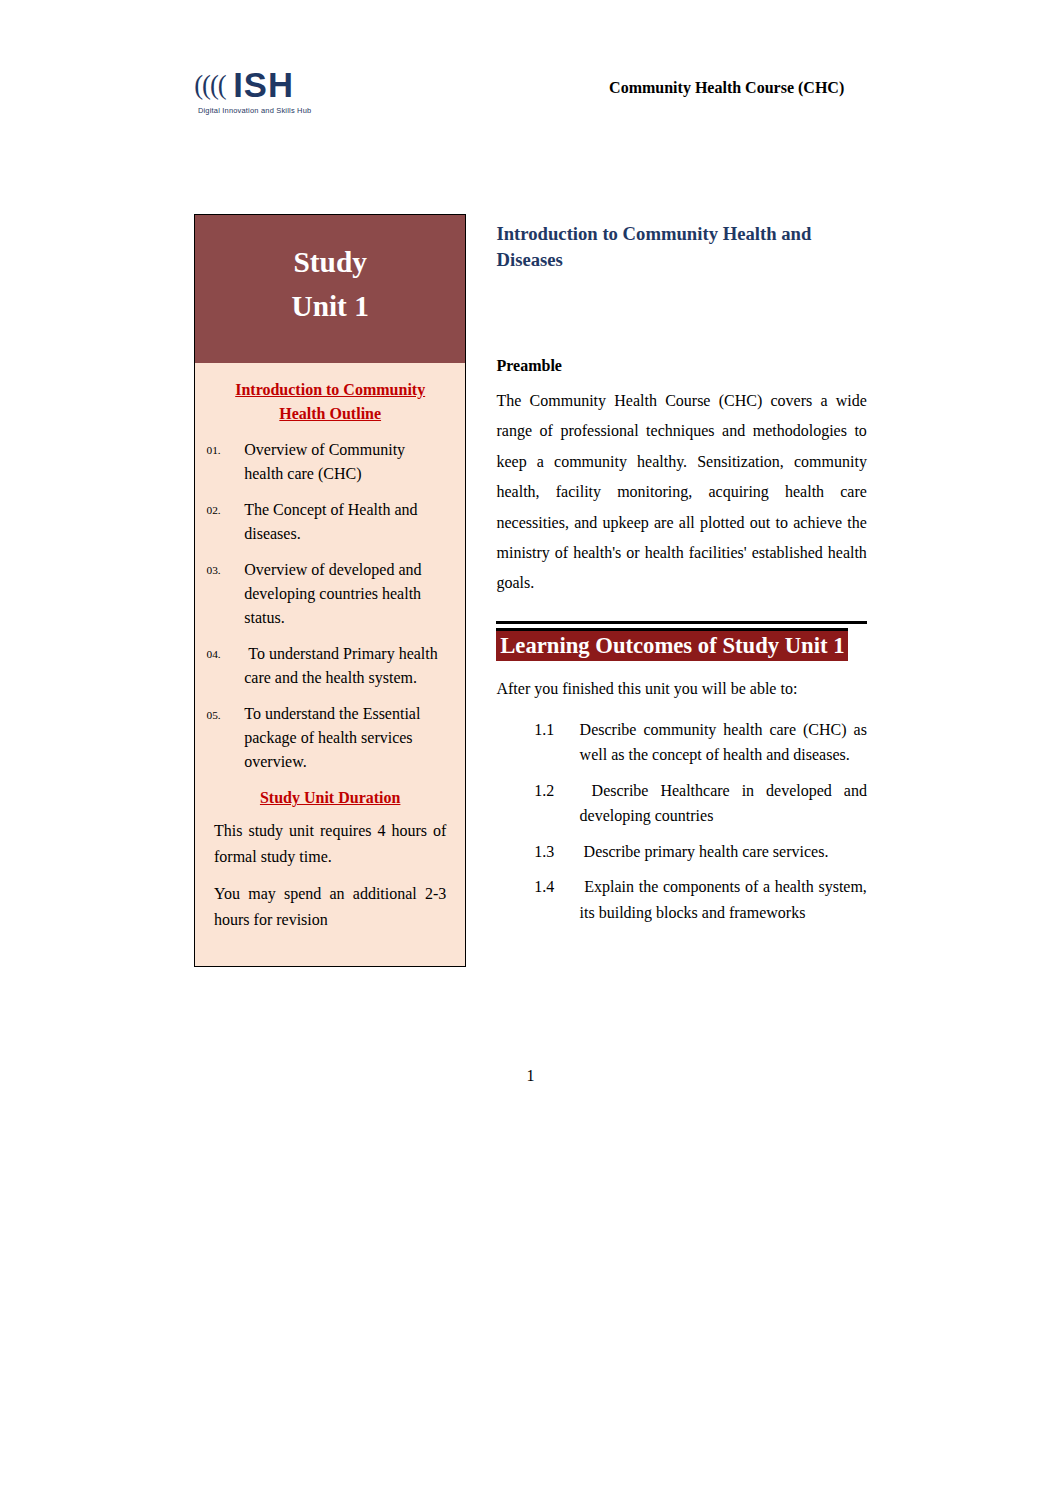(((( ISH
Digital Innovation and Skills Hub
Community Health Course (CHC)
Study
Unit 1
Introduction to Community Health Outline
Overview of Community health care (CHC)
The Concept of Health and diseases.
Overview of developed and developing countries health status.
To understand Primary health care and the health system.
To understand the Essential package of health services overview.
Study Unit Duration
This study unit requires 4 hours of formal study time.
You may spend an additional 2-3 hours for revision
Introduction to Community Health and Diseases
Preamble
The Community Health Course (CHC) covers a wide range of professional techniques and methodologies to keep a community healthy. Sensitization, community health, facility monitoring, acquiring health care necessities, and upkeep are all plotted out to achieve the ministry of health's or health facilities' established health goals.
Learning Outcomes of Study Unit 1
After you finished this unit you will be able to:
1.1 Describe community health care (CHC) as well as the concept of health and diseases.
1.2 Describe Healthcare in developed and developing countries
1.3 Describe primary health care services.
1.4 Explain the components of a health system, its building blocks and frameworks
1